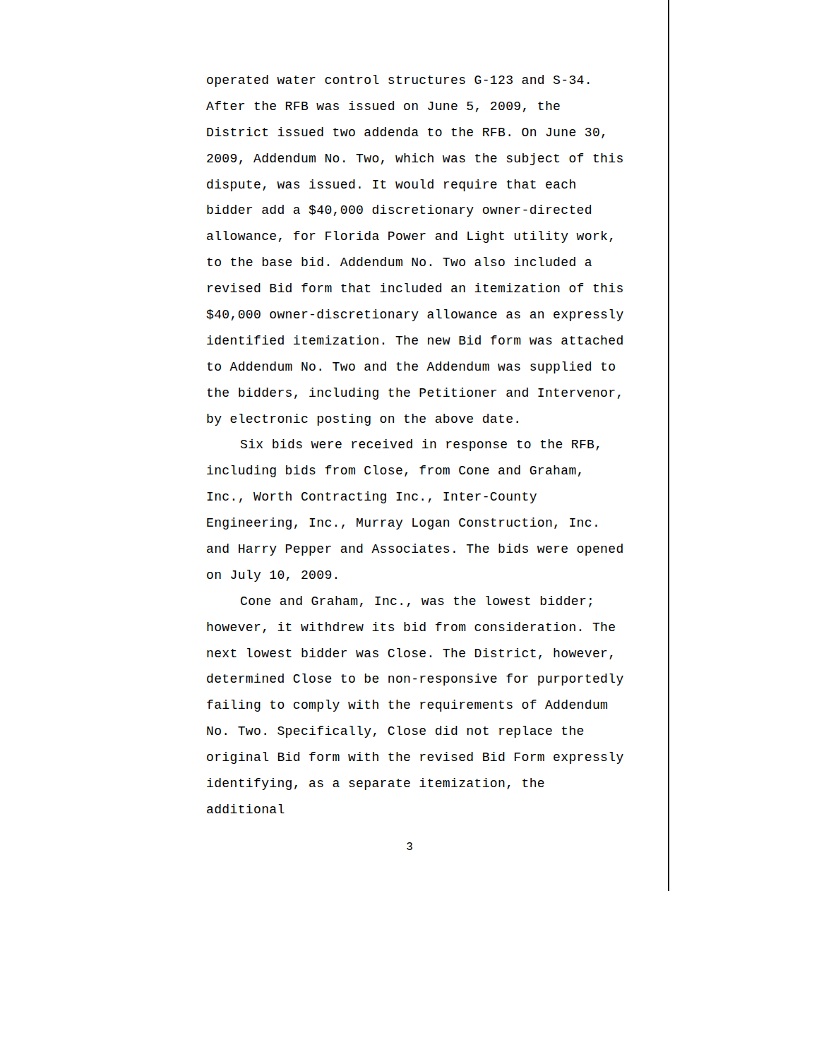operated water control structures G-123 and S-34. After the RFB was issued on June 5, 2009, the District issued two addenda to the RFB. On June 30, 2009, Addendum No. Two, which was the subject of this dispute, was issued. It would require that each bidder add a $40,000 discretionary owner-directed allowance, for Florida Power and Light utility work, to the base bid. Addendum No. Two also included a revised Bid form that included an itemization of this $40,000 owner-discretionary allowance as an expressly identified itemization. The new Bid form was attached to Addendum No. Two and the Addendum was supplied to the bidders, including the Petitioner and Intervenor, by electronic posting on the above date.
Six bids were received in response to the RFB, including bids from Close, from Cone and Graham, Inc., Worth Contracting Inc., Inter-County Engineering, Inc., Murray Logan Construction, Inc. and Harry Pepper and Associates. The bids were opened on July 10, 2009.
Cone and Graham, Inc., was the lowest bidder; however, it withdrew its bid from consideration. The next lowest bidder was Close. The District, however, determined Close to be non-responsive for purportedly failing to comply with the requirements of Addendum No. Two. Specifically, Close did not replace the original Bid form with the revised Bid Form expressly identifying, as a separate itemization, the additional
3